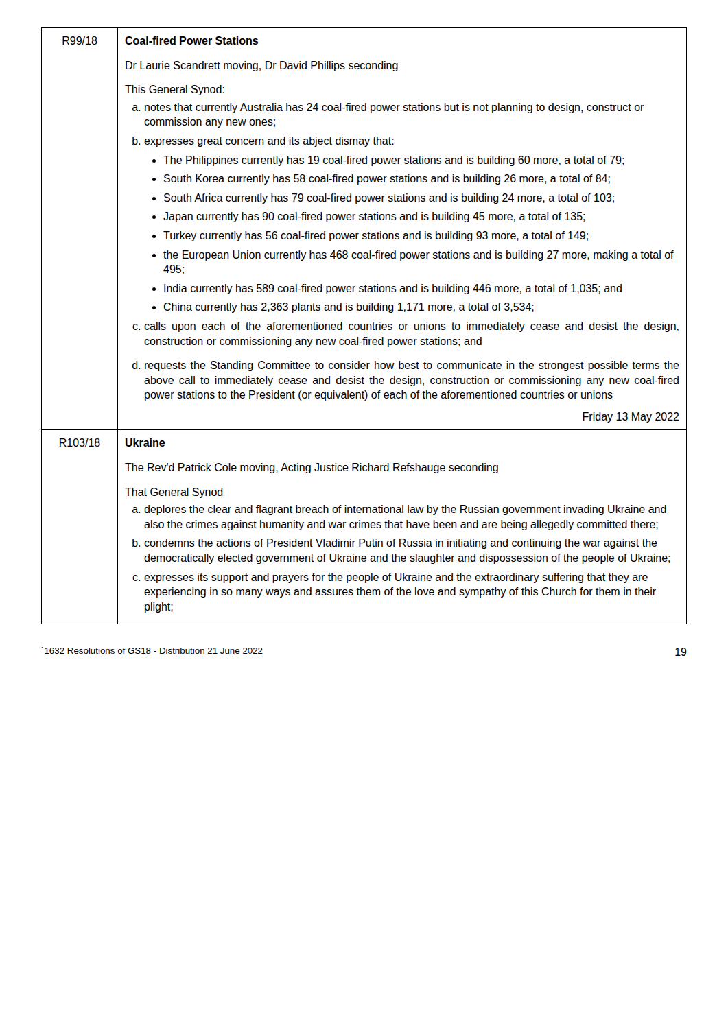| R99/18 | Coal-fired Power Stations Dr Laurie Scandrett moving, Dr David Phillips seconding This General Synod: notes that currently Australia has 24 coal-fired power stations but is not planning to design, construct or commission any new ones; expresses great concern and its abject dismay that: The Philippines currently has 19 coal-fired power stations and is building 60 more, a total of 79; South Korea currently has 58 coal-fired power stations and is building 26 more, a total of 84; South Africa currently has 79 coal-fired power stations and is building 24 more, a total of 103; Japan currently has 90 coal-fired power stations and is building 45 more, a total of 135; Turkey currently has 56 coal-fired power stations and is building 93 more, a total of 149; the European Union currently has 468 coal-fired power stations and is building 27 more, making a total of 495; India currently has 589 coal-fired power stations and is building 446 more, a total of 1,035; and China currently has 2,363 plants and is building 1,171 more, a total of 3,534; calls upon each of the aforementioned countries or unions to immediately cease and desist the design, construction or commissioning any new coal-fired power stations; and requests the Standing Committee to consider how best to communicate in the strongest possible terms the above call to immediately cease and desist the design, construction or commissioning any new coal-fired power stations to the President (or equivalent) of each of the aforementioned countries or unions Friday 13 May 2022 |
| R103/18 | Ukraine The Rev'd Patrick Cole moving, Acting Justice Richard Refshauge seconding That General Synod deplores the clear and flagrant breach of international law by the Russian government invading Ukraine and also the crimes against humanity and war crimes that have been and are being allegedly committed there; condemns the actions of President Vladimir Putin of Russia in initiating and continuing the war against the democratically elected government of Ukraine and the slaughter and dispossession of the people of Ukraine; expresses its support and prayers for the people of Ukraine and the extraordinary suffering that they are experiencing in so many ways and assures them of the love and sympathy of this Church for them in their plight; |
`1632 Resolutions of GS18 - Distribution 21 June 2022 19